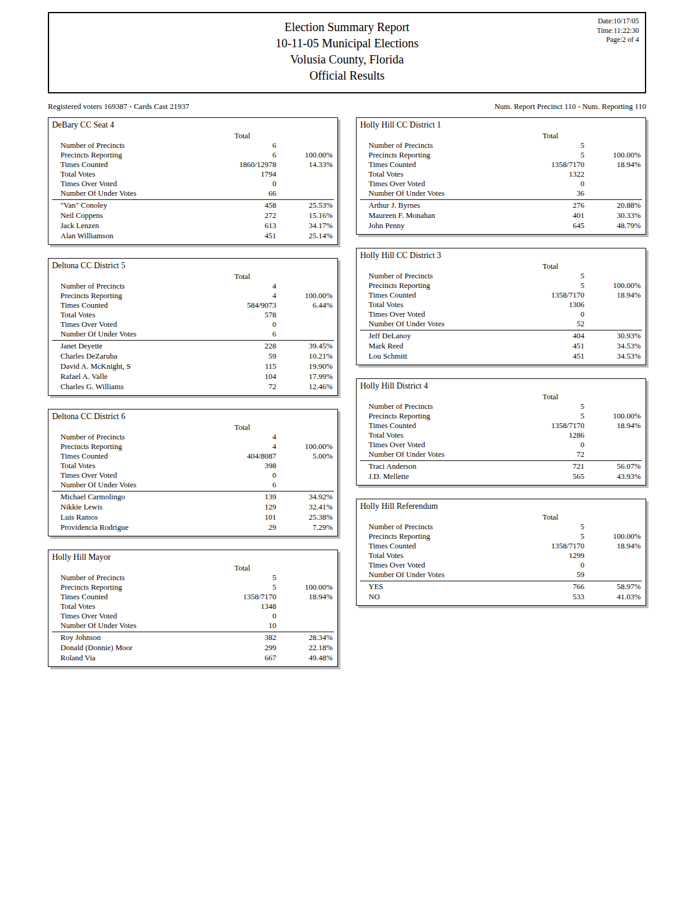Date:10/17/05
Time:11:22:30
Page:2 of 4
Election Summary Report
10-11-05 Municipal Elections
Volusia County, Florida
Official Results
Registered voters 169387 - Cards Cast 21937
Num. Report Precinct 110 - Num. Reporting 110
DeBary CC Seat 4
| | Total | |
| Number of Precincts | 6 | |
| Precincts Reporting | 6 | 100.00% |
| Times Counted | 1860/12978 | 14.33% |
| Total Votes | 1794 | |
| Times Over Voted | 0 | |
| Number Of Under Votes | 66 | |
| "Van" Conoley | 458 | 25.53% |
| Neil Coppens | 272 | 15.16% |
| Jack Lenzen | 613 | 34.17% |
| Alan Williamson | 451 | 25.14% |
Deltona CC District 5
| | Total | |
| Number of Precincts | 4 | |
| Precincts Reporting | 4 | 100.00% |
| Times Counted | 584/9073 | 6.44% |
| Total Votes | 578 | |
| Times Over Voted | 0 | |
| Number Of Under Votes | 6 | |
| Janet Deyette | 228 | 39.45% |
| Charles DeZaruba | 59 | 10.21% |
| David A. McKnight, S | 115 | 19.90% |
| Rafael A. Valle | 104 | 17.99% |
| Charles G. Williams | 72 | 12.46% |
Deltona CC District 6
| | Total | |
| Number of Precincts | 4 | |
| Precincts Reporting | 4 | 100.00% |
| Times Counted | 404/8087 | 5.00% |
| Total Votes | 398 | |
| Times Over Voted | 0 | |
| Number Of Under Votes | 6 | |
| Michael Carmolingo | 139 | 34.92% |
| Nikkie Lewis | 129 | 32.41% |
| Luis Ramos | 101 | 25.38% |
| Providencia Rodrigue | 29 | 7.29% |
Holly Hill Mayor
| | Total | |
| Number of Precincts | 5 | |
| Precincts Reporting | 5 | 100.00% |
| Times Counted | 1358/7170 | 18.94% |
| Total Votes | 1348 | |
| Times Over Voted | 0 | |
| Number Of Under Votes | 10 | |
| Roy Johnson | 382 | 28.34% |
| Donald (Donnie) Moor | 299 | 22.18% |
| Roland Via | 667 | 49.48% |
Holly Hill CC District 1
| | Total | |
| Number of Precincts | 5 | |
| Precincts Reporting | 5 | 100.00% |
| Times Counted | 1358/7170 | 18.94% |
| Total Votes | 1322 | |
| Times Over Voted | 0 | |
| Number Of Under Votes | 36 | |
| Arthur J. Byrnes | 276 | 20.88% |
| Maureen F. Monahan | 401 | 30.33% |
| John Penny | 645 | 48.79% |
Holly Hill CC District 3
| | Total | |
| Number of Precincts | 5 | |
| Precincts Reporting | 5 | 100.00% |
| Times Counted | 1358/7170 | 18.94% |
| Total Votes | 1306 | |
| Times Over Voted | 0 | |
| Number Of Under Votes | 52 | |
| Jeff DeLanoy | 404 | 30.93% |
| Mark Reed | 451 | 34.53% |
| Lou Schmitt | 451 | 34.53% |
Holly Hill District 4
| | Total | |
| Number of Precincts | 5 | |
| Precincts Reporting | 5 | 100.00% |
| Times Counted | 1358/7170 | 18.94% |
| Total Votes | 1286 | |
| Times Over Voted | 0 | |
| Number Of Under Votes | 72 | |
| Traci Anderson | 721 | 56.07% |
| J.D. Mellette | 565 | 43.93% |
Holly Hill Referendum
| | Total | |
| Number of Precincts | 5 | |
| Precincts Reporting | 5 | 100.00% |
| Times Counted | 1358/7170 | 18.94% |
| Total Votes | 1299 | |
| Times Over Voted | 0 | |
| Number Of Under Votes | 59 | |
| YES | 766 | 58.97% |
| NO | 533 | 41.03% |